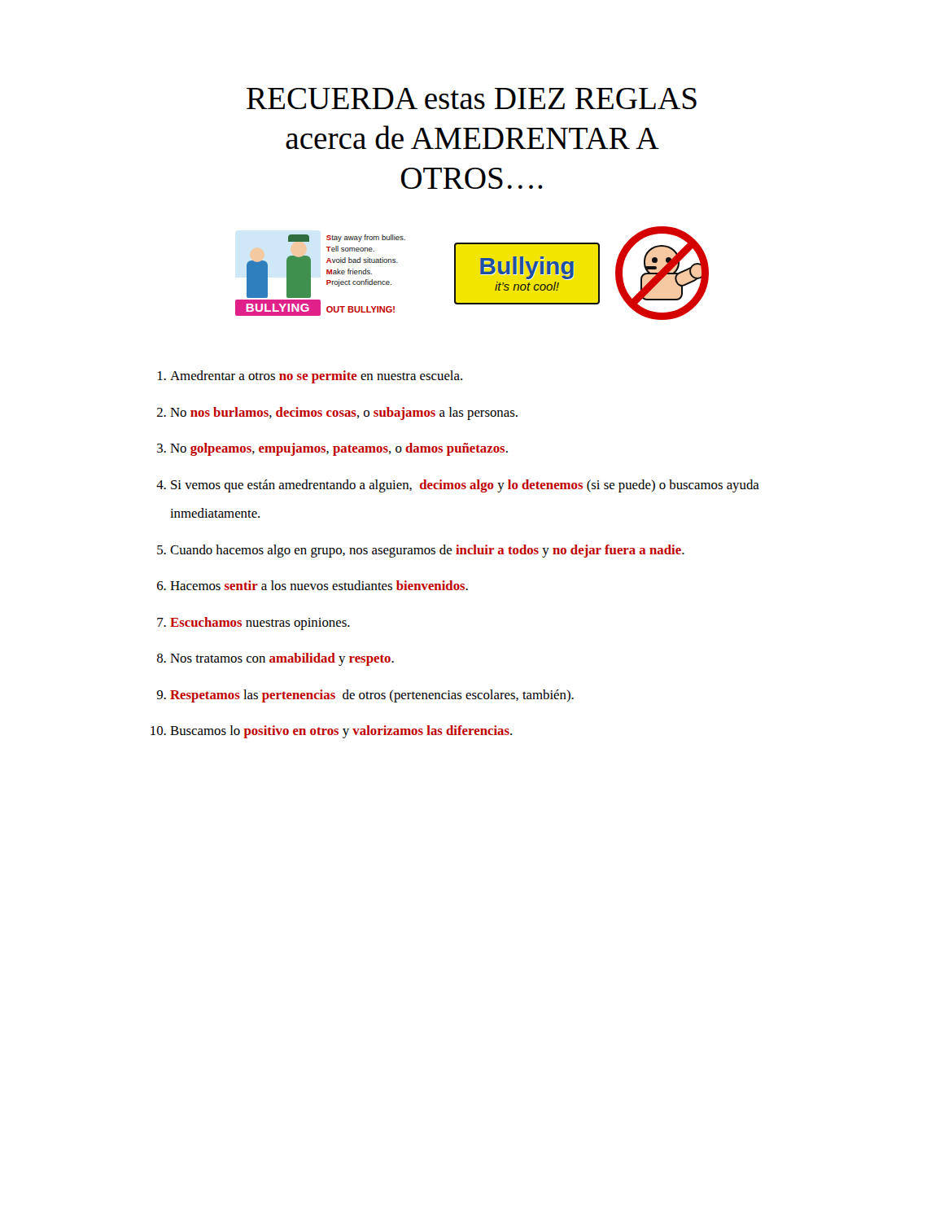RECUERDA estas DIEZ REGLAS
acerca de AMEDRENTAR A
OTROS….
BULLYING
Stay away from bullies.
Tell someone.
Avoid bad situations.
Make friends.
Project confidence.
OUT BULLYING!
Bullying
it’s not cool!
Amedrentar a otros no se permite en nuestra escuela.
No nos burlamos, decimos cosas, o subajamos a las personas.
No golpeamos, empujamos, pateamos, o damos puñetazos.
Si vemos que están amedrentando a alguien, decimos algo y lo detenemos (si se puede) o buscamos ayuda inmediatamente.
Cuando hacemos algo en grupo, nos aseguramos de incluir a todos y no dejar fuera a nadie.
Hacemos sentir a los nuevos estudiantes bienvenidos.
Escuchamos nuestras opiniones.
Nos tratamos con amabilidad y respeto.
Respetamos las pertenencias de otros (pertenencias escolares, también).
Buscamos lo positivo en otros y valorizamos las diferencias.